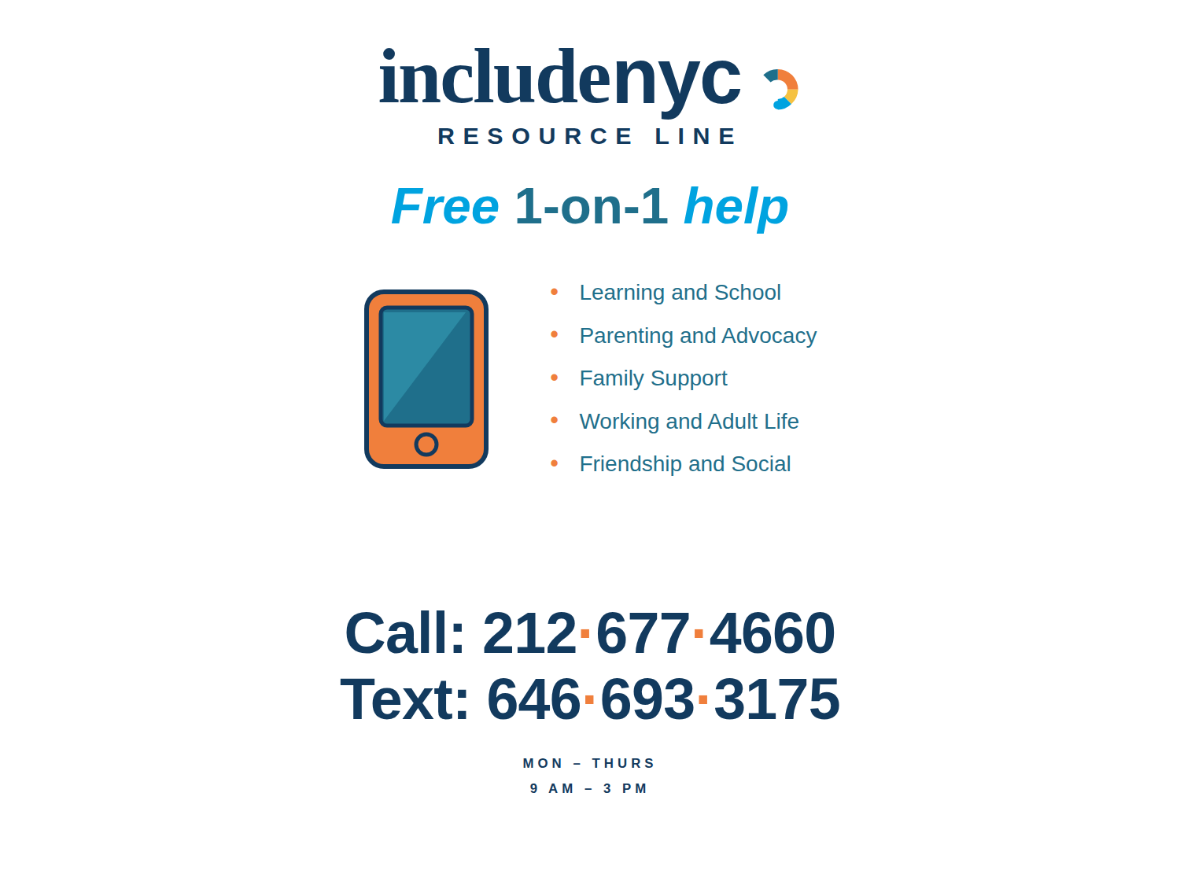include nyc
Resource Line
Free 1-on-1 help
Learning and School
Parenting and Advocacy
Family Support
Working and Adult Life
Friendship and Social
Call: 212·677·4660
Text: 646·693·3175
MON – THURS
9 AM – 3 PM